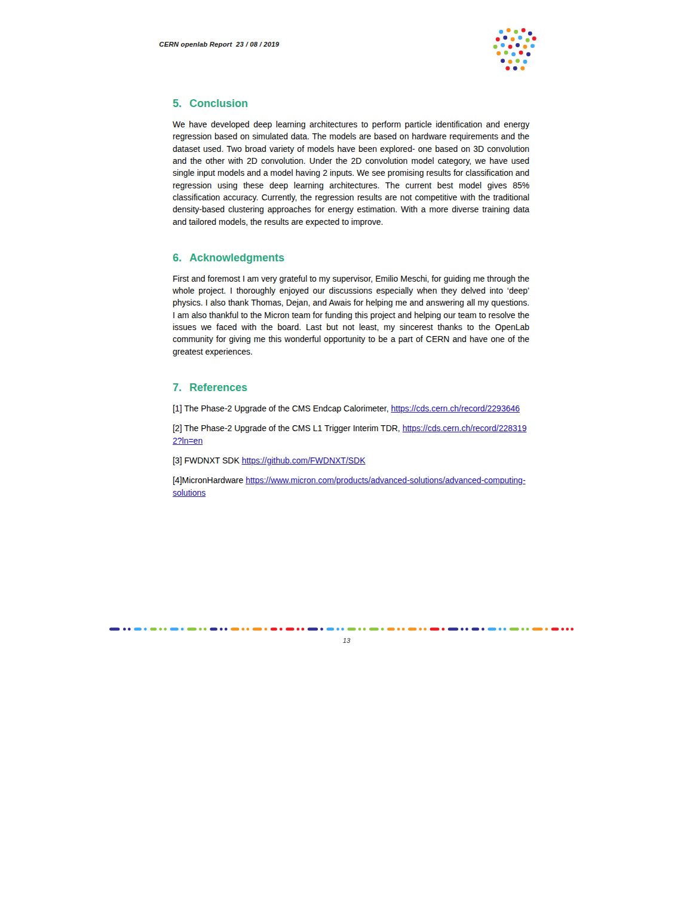CERN openlab Report 23 / 08 / 2019
5.
Conclusion
We have developed deep learning architectures to perform particle identification and energy regression based on simulated data. The models are based on hardware requirements and the dataset used. Two broad variety of models have been explored- one based on 3D convolution and the other with 2D convolution. Under the 2D convolution model category, we have used single input models and a model having 2 inputs. We see promising results for classification and regression using these deep learning architectures. The current best model gives 85% classification accuracy. Currently, the regression results are not competitive with the traditional density-based clustering approaches for energy estimation. With a more diverse training data and tailored models, the results are expected to improve.
6.
Acknowledgments
First and foremost I am very grateful to my supervisor, Emilio Meschi, for guiding me through the whole project. I thoroughly enjoyed our discussions especially when they delved into ‘deep’ physics. I also thank Thomas, Dejan, and Awais for helping me and answering all my questions. I am also thankful to the Micron team for funding this project and helping our team to resolve the issues we faced with the board. Last but not least, my sincerest thanks to the OpenLab community for giving me this wonderful opportunity to be a part of CERN and have one of the greatest experiences.
7.
References
[1] The Phase-2 Upgrade of the CMS Endcap Calorimeter, https://cds.cern.ch/record/2293646
[2] The Phase-2 Upgrade of the CMS L1 Trigger Interim TDR, https://cds.cern.ch/record/2283192?ln=en
[3] FWDNXT SDK https://github.com/FWDNXT/SDK
[4]MicronHardware https://www.micron.com/products/advanced-solutions/advanced-computing-solutions
13